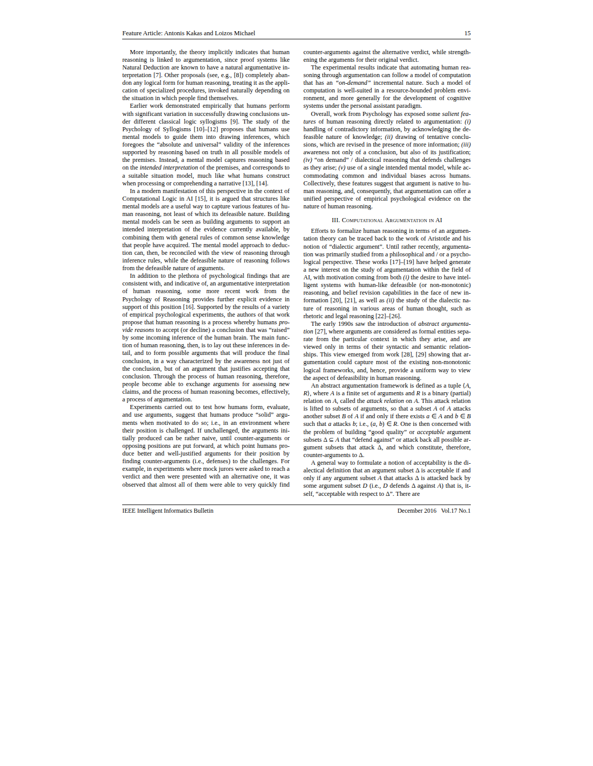Feature Article: Antonis Kakas and Loizos Michael 15
More importantly, the theory implicitly indicates that human reasoning is linked to argumentation, since proof systems like Natural Deduction are known to have a natural argumentative interpretation [7]. Other proposals (see, e.g., [8]) completely abandon any logical form for human reasoning, treating it as the application of specialized procedures, invoked naturally depending on the situation in which people find themselves.
Earlier work demonstrated empirically that humans perform with significant variation in successfully drawing conclusions under different classical logic syllogisms [9]. The study of the Psychology of Syllogisms [10]–[12] proposes that humans use mental models to guide them into drawing inferences, which foregoes the “absolute and universal” validity of the inferences supported by reasoning based on truth in all possible models of the premises. Instead, a mental model captures reasoning based on the intended interpretation of the premises, and corresponds to a suitable situation model, much like what humans construct when processing or comprehending a narrative [13], [14].
In a modern manifestation of this perspective in the context of Computational Logic in AI [15], it is argued that structures like mental models are a useful way to capture various features of human reasoning, not least of which its defeasible nature. Building mental models can be seen as building arguments to support an intended interpretation of the evidence currently available, by combining them with general rules of common sense knowledge that people have acquired. The mental model approach to deduction can, then, be reconciled with the view of reasoning through inference rules, while the defeasible nature of reasoning follows from the defeasible nature of arguments.
In addition to the plethora of psychological findings that are consistent with, and indicative of, an argumentative interpretation of human reasoning, some more recent work from the Psychology of Reasoning provides further explicit evidence in support of this position [16]. Supported by the results of a variety of empirical psychological experiments, the authors of that work propose that human reasoning is a process whereby humans provide reasons to accept (or decline) a conclusion that was “raised” by some incoming inference of the human brain. The main function of human reasoning, then, is to lay out these inferences in detail, and to form possible arguments that will produce the final conclusion, in a way characterized by the awareness not just of the conclusion, but of an argument that justifies accepting that conclusion. Through the process of human reasoning, therefore, people become able to exchange arguments for assessing new claims, and the process of human reasoning becomes, effectively, a process of argumentation.
Experiments carried out to test how humans form, evaluate, and use arguments, suggest that humans produce “solid” arguments when motivated to do so; i.e., in an environment where their position is challenged. If unchallenged, the arguments initially produced can be rather naive, until counter-arguments or opposing positions are put forward, at which point humans produce better and well-justified arguments for their position by finding counter-arguments (i.e., defenses) to the challenges. For example, in experiments where mock jurors were asked to reach a verdict and then were presented with an alternative one, it was observed that almost all of them were able to very quickly find counter-arguments against the alternative verdict, while strengthening the arguments for their original verdict.
The experimental results indicate that automating human reasoning through argumentation can follow a model of computation that has an “on-demand” incremental nature. Such a model of computation is well-suited in a resource-bounded problem environment, and more generally for the development of cognitive systems under the personal assistant paradigm.
Overall, work from Psychology has exposed some salient features of human reasoning directly related to argumentation: (i) handling of contradictory information, by acknowledging the defeasible nature of knowledge; (ii) drawing of tentative conclusions, which are revised in the presence of more information; (iii) awareness not only of a conclusion, but also of its justification; (iv) “on demand” / dialectical reasoning that defends challenges as they arise; (v) use of a single intended mental model, while accommodating common and individual biases across humans. Collectively, these features suggest that argument is native to human reasoning, and, consequently, that argumentation can offer a unified perspective of empirical psychological evidence on the nature of human reasoning.
III. Computational Argumentation in AI
Efforts to formalize human reasoning in terms of an argumentation theory can be traced back to the work of Aristotle and his notion of “dialectic argument”. Until rather recently, argumentation was primarily studied from a philosophical and / or a psychological perspective. These works [17]–[19] have helped generate a new interest on the study of argumentation within the field of AI, with motivation coming from both (i) the desire to have intelligent systems with human-like defeasible (or non-monotonic) reasoning, and belief revision capabilities in the face of new information [20], [21], as well as (ii) the study of the dialectic nature of reasoning in various areas of human thought, such as rhetoric and legal reasoning [22]–[26].
The early 1990s saw the introduction of abstract argumentation [27], where arguments are considered as formal entities separate from the particular context in which they arise, and are viewed only in terms of their syntactic and semantic relationships. This view emerged from work [28], [29] showing that argumentation could capture most of the existing non-monotonic logical frameworks, and, hence, provide a uniform way to view the aspect of defeasibility in human reasoning.
An abstract argumentation framework is defined as a tuple ⟨A, R⟩, where A is a finite set of arguments and R is a binary (partial) relation on A, called the attack relation on A. This attack relation is lifted to subsets of arguments, so that a subset A of A attacks another subset B of A if and only if there exists a ∈ A and b ∈ B such that a attacks b; i.e., (a, b) ∈ R. One is then concerned with the problem of building “good quality” or acceptable argument subsets Δ ⊆ A that “defend against” or attack back all possible argument subsets that attack Δ, and which constitute, therefore, counter-arguments to Δ.
A general way to formulate a notion of acceptability is the dialectical definition that an argument subset Δ is acceptable if and only if any argument subset A that attacks Δ is attacked back by some argument subset D (i.e., D defends Δ against A) that is, itself, “acceptable with respect to Δ”. There are
IEEE Intelligent Informatics Bulletin December 2016 Vol.17 No.1